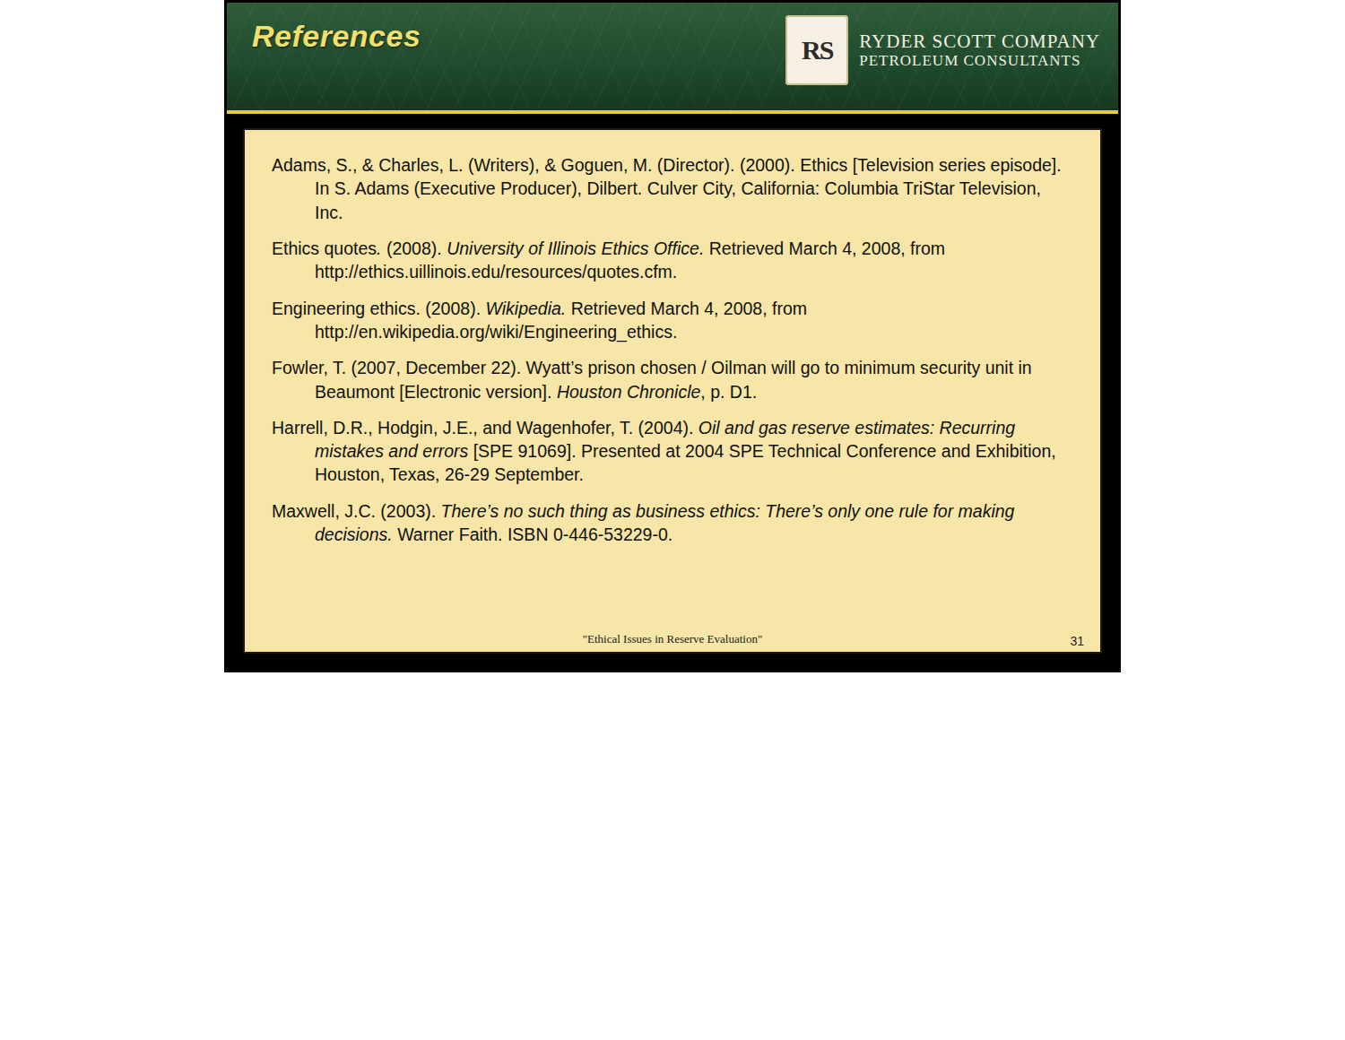References
RS
RYDER SCOTT COMPANY PETROLEUM CONSULTANTS
Adams, S., & Charles, L. (Writers), & Goguen, M. (Director). (2000). Ethics [Television series episode]. In S. Adams (Executive Producer), Dilbert. Culver City, California: Columbia TriStar Television, Inc.
Ethics quotes. (2008). University of Illinois Ethics Office. Retrieved March 4, 2008, from http://ethics.uillinois.edu/resources/quotes.cfm.
Engineering ethics. (2008). Wikipedia. Retrieved March 4, 2008, from http://en.wikipedia.org/wiki/Engineering_ethics.
Fowler, T. (2007, December 22). Wyatt’s prison chosen / Oilman will go to minimum security unit in Beaumont [Electronic version]. Houston Chronicle, p. D1.
Harrell, D.R., Hodgin, J.E., and Wagenhofer, T. (2004). Oil and gas reserve estimates: Recurring mistakes and errors [SPE 91069]. Presented at 2004 SPE Technical Conference and Exhibition, Houston, Texas, 26-29 September.
Maxwell, J.C. (2003). There’s no such thing as business ethics: There’s only one rule for making decisions. Warner Faith. ISBN 0-446-53229-0.
"Ethical Issues in Reserve Evaluation"
31